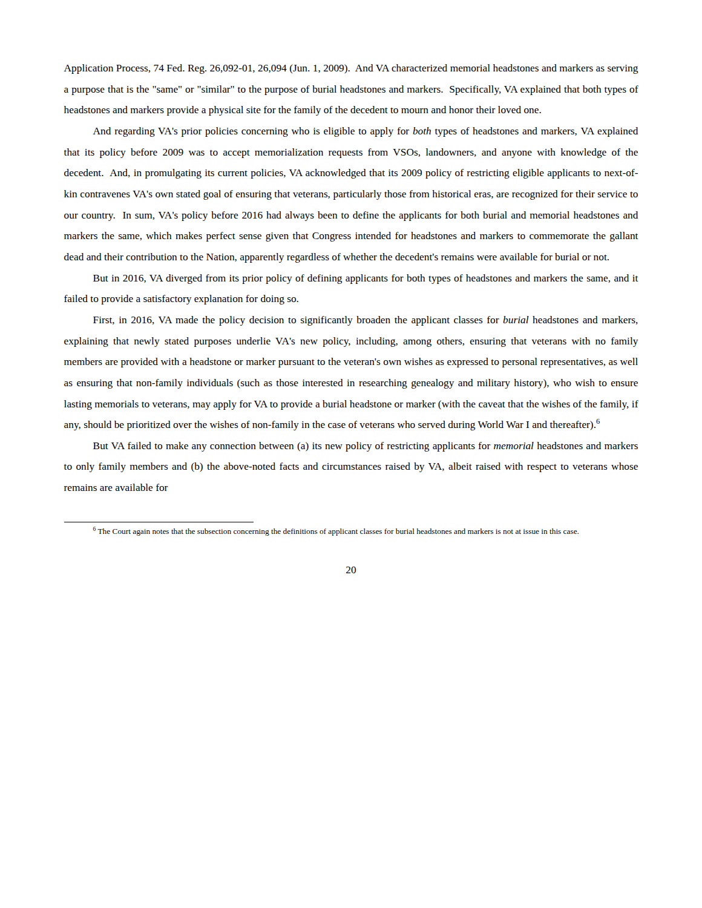Application Process, 74 Fed. Reg. 26,092-01, 26,094 (Jun. 1, 2009). And VA characterized memorial headstones and markers as serving a purpose that is the "same" or "similar" to the purpose of burial headstones and markers. Specifically, VA explained that both types of headstones and markers provide a physical site for the family of the decedent to mourn and honor their loved one.
And regarding VA's prior policies concerning who is eligible to apply for both types of headstones and markers, VA explained that its policy before 2009 was to accept memorialization requests from VSOs, landowners, and anyone with knowledge of the decedent. And, in promulgating its current policies, VA acknowledged that its 2009 policy of restricting eligible applicants to next-of-kin contravenes VA's own stated goal of ensuring that veterans, particularly those from historical eras, are recognized for their service to our country. In sum, VA's policy before 2016 had always been to define the applicants for both burial and memorial headstones and markers the same, which makes perfect sense given that Congress intended for headstones and markers to commemorate the gallant dead and their contribution to the Nation, apparently regardless of whether the decedent's remains were available for burial or not.
But in 2016, VA diverged from its prior policy of defining applicants for both types of headstones and markers the same, and it failed to provide a satisfactory explanation for doing so.
First, in 2016, VA made the policy decision to significantly broaden the applicant classes for burial headstones and markers, explaining that newly stated purposes underlie VA's new policy, including, among others, ensuring that veterans with no family members are provided with a headstone or marker pursuant to the veteran's own wishes as expressed to personal representatives, as well as ensuring that non-family individuals (such as those interested in researching genealogy and military history), who wish to ensure lasting memorials to veterans, may apply for VA to provide a burial headstone or marker (with the caveat that the wishes of the family, if any, should be prioritized over the wishes of non-family in the case of veterans who served during World War I and thereafter).6
But VA failed to make any connection between (a) its new policy of restricting applicants for memorial headstones and markers to only family members and (b) the above-noted facts and circumstances raised by VA, albeit raised with respect to veterans whose remains are available for
6 The Court again notes that the subsection concerning the definitions of applicant classes for burial headstones and markers is not at issue in this case.
20